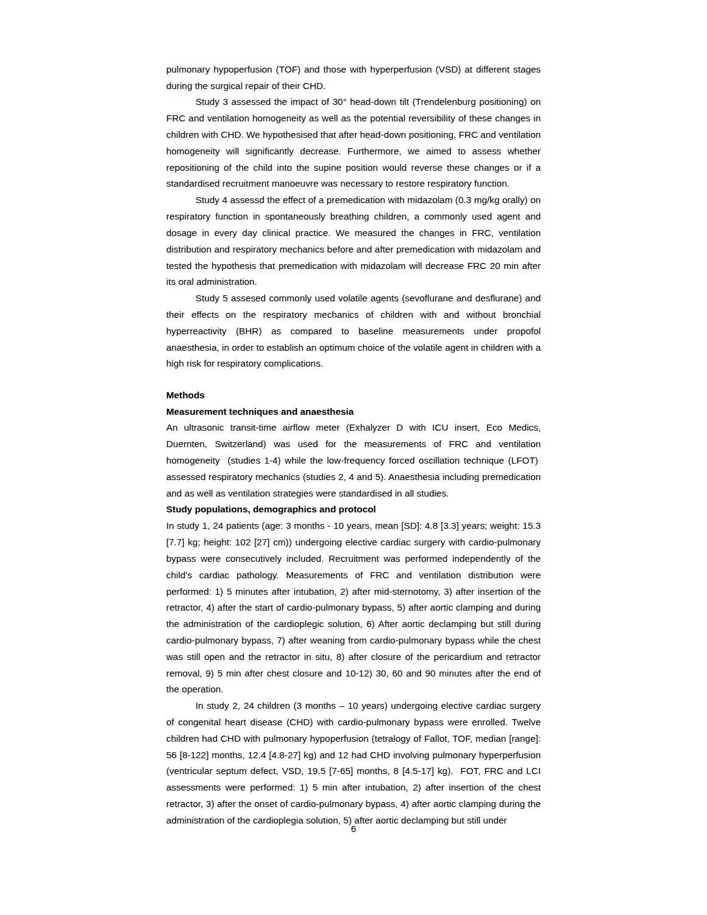pulmonary hypoperfusion (TOF) and those with hyperperfusion (VSD) at different stages during the surgical repair of their CHD.
Study 3 assessed the impact of 30° head-down tilt (Trendelenburg positioning) on FRC and ventilation homogeneity as well as the potential reversibility of these changes in children with CHD. We hypothesised that after head-down positioning, FRC and ventilation homogeneity will significantly decrease. Furthermore, we aimed to assess whether repositioning of the child into the supine position would reverse these changes or if a standardised recruitment manoeuvre was necessary to restore respiratory function.
Study 4 assessd the effect of a premedication with midazolam (0.3 mg/kg orally) on respiratory function in spontaneously breathing children, a commonly used agent and dosage in every day clinical practice. We measured the changes in FRC, ventilation distribution and respiratory mechanics before and after premedication with midazolam and tested the hypothesis that premedication with midazolam will decrease FRC 20 min after its oral administration.
Study 5 assesed commonly used volatile agents (sevoflurane and desflurane) and their effects on the respiratory mechanics of children with and without bronchial hyperreactivity (BHR) as compared to baseline measurements under propofol anaesthesia, in order to establish an optimum choice of the volatile agent in children with a high risk for respiratory complications.
Methods
Measurement techniques and anaesthesia
An ultrasonic transit-time airflow meter (Exhalyzer D with ICU insert, Eco Medics, Duernten, Switzerland) was used for the measurements of FRC and ventilation homogeneity (studies 1-4) while the low-frequency forced oscillation technique (LFOT) assessed respiratory mechanics (studies 2, 4 and 5). Anaesthesia including premedication and as well as ventilation strategies were standardised in all studies.
Study populations, demographics and protocol
In study 1, 24 patients (age: 3 months - 10 years, mean [SD]: 4.8 [3.3] years; weight: 15.3 [7.7] kg; height: 102 [27] cm)) undergoing elective cardiac surgery with cardio-pulmonary bypass were consecutively included. Recruitment was performed independently of the child’s cardiac pathology. Measurements of FRC and ventilation distribution were performed: 1) 5 minutes after intubation, 2) after mid-sternotomy, 3) after insertion of the retractor, 4) after the start of cardio-pulmonary bypass, 5) after aortic clamping and during the administration of the cardioplegic solution, 6) After aortic declamping but still during cardio-pulmonary bypass, 7) after weaning from cardio-pulmonary bypass while the chest was still open and the retractor in situ, 8) after closure of the pericardium and retractor removal, 9) 5 min after chest closure and 10-12) 30, 60 and 90 minutes after the end of the operation.
In study 2, 24 children (3 months – 10 years) undergoing elective cardiac surgery of congenital heart disease (CHD) with cardio-pulmonary bypass were enrolled. Twelve children had CHD with pulmonary hypoperfusion (tetralogy of Fallot, TOF, median [range]: 56 [8-122] months, 12.4 [4.8-27] kg) and 12 had CHD involving pulmonary hyperperfusion (ventricular septum defect, VSD, 19.5 [7-65] months, 8 [4.5-17] kg). FOT, FRC and LCI assessments were performed: 1) 5 min after intubation, 2) after insertion of the chest retractor, 3) after the onset of cardio-pulmonary bypass, 4) after aortic clamping during the administration of the cardioplegia solution, 5) after aortic declamping but still under
6